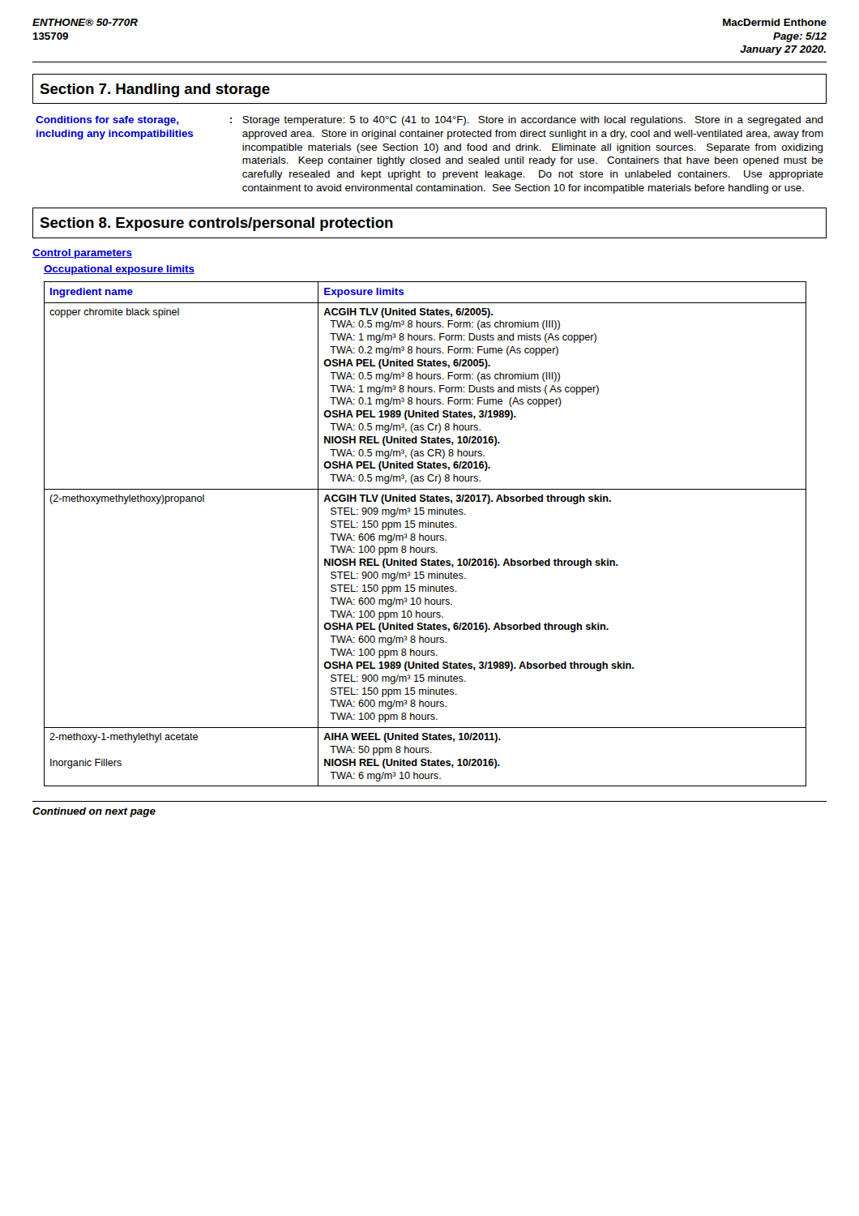ENTHONE® 50-770R
135709
MacDermid Enthone
Page: 5/12
January 27 2020.
Section 7. Handling and storage
| Conditions for safe storage, including any incompatibilities | : | Storage temperature: 5 to 40°C (41 to 104°F). Store in accordance with local regulations. Store in a segregated and approved area. Store in original container protected from direct sunlight in a dry, cool and well-ventilated area, away from incompatible materials (see Section 10) and food and drink. Eliminate all ignition sources. Separate from oxidizing materials. Keep container tightly closed and sealed until ready for use. Containers that have been opened must be carefully resealed and kept upright to prevent leakage. Do not store in unlabeled containers. Use appropriate containment to avoid environmental contamination. See Section 10 for incompatible materials before handling or use. |
Section 8. Exposure controls/personal protection
Control parameters
Occupational exposure limits
| Ingredient name | Exposure limits |
| --- | --- |
| copper chromite black spinel | ACGIH TLV (United States, 6/2005). TWA: 0.5 mg/m³ 8 hours. Form: (as chromium (III)) TWA: 1 mg/m³ 8 hours. Form: Dusts and mists (As copper) TWA: 0.2 mg/m³ 8 hours. Form: Fume (As copper) OSHA PEL (United States, 6/2005). TWA: 0.5 mg/m³ 8 hours. Form: (as chromium (III)) TWA: 1 mg/m³ 8 hours. Form: Dusts and mists ( As copper) TWA: 0.1 mg/m³ 8 hours. Form: Fume (As copper) OSHA PEL 1989 (United States, 3/1989). TWA: 0.5 mg/m³, (as Cr) 8 hours. NIOSH REL (United States, 10/2016). TWA: 0.5 mg/m³, (as CR) 8 hours. OSHA PEL (United States, 6/2016). TWA: 0.5 mg/m³, (as Cr) 8 hours. |
| (2-methoxymethylethoxy)propanol | ACGIH TLV (United States, 3/2017). Absorbed through skin. STEL: 909 mg/m³ 15 minutes. STEL: 150 ppm 15 minutes. TWA: 606 mg/m³ 8 hours. TWA: 100 ppm 8 hours. NIOSH REL (United States, 10/2016). Absorbed through skin. STEL: 900 mg/m³ 15 minutes. STEL: 150 ppm 15 minutes. TWA: 600 mg/m³ 10 hours. TWA: 100 ppm 10 hours. OSHA PEL (United States, 6/2016). Absorbed through skin. TWA: 600 mg/m³ 8 hours. TWA: 100 ppm 8 hours. OSHA PEL 1989 (United States, 3/1989). Absorbed through skin. STEL: 900 mg/m³ 15 minutes. STEL: 150 ppm 15 minutes. TWA: 600 mg/m³ 8 hours. TWA: 100 ppm 8 hours. |
| 2-methoxy-1-methylethyl acetate Inorganic Fillers | AIHA WEEL (United States, 10/2011). TWA: 50 ppm 8 hours. NIOSH REL (United States, 10/2016). TWA: 6 mg/m³ 10 hours. |
Continued on next page